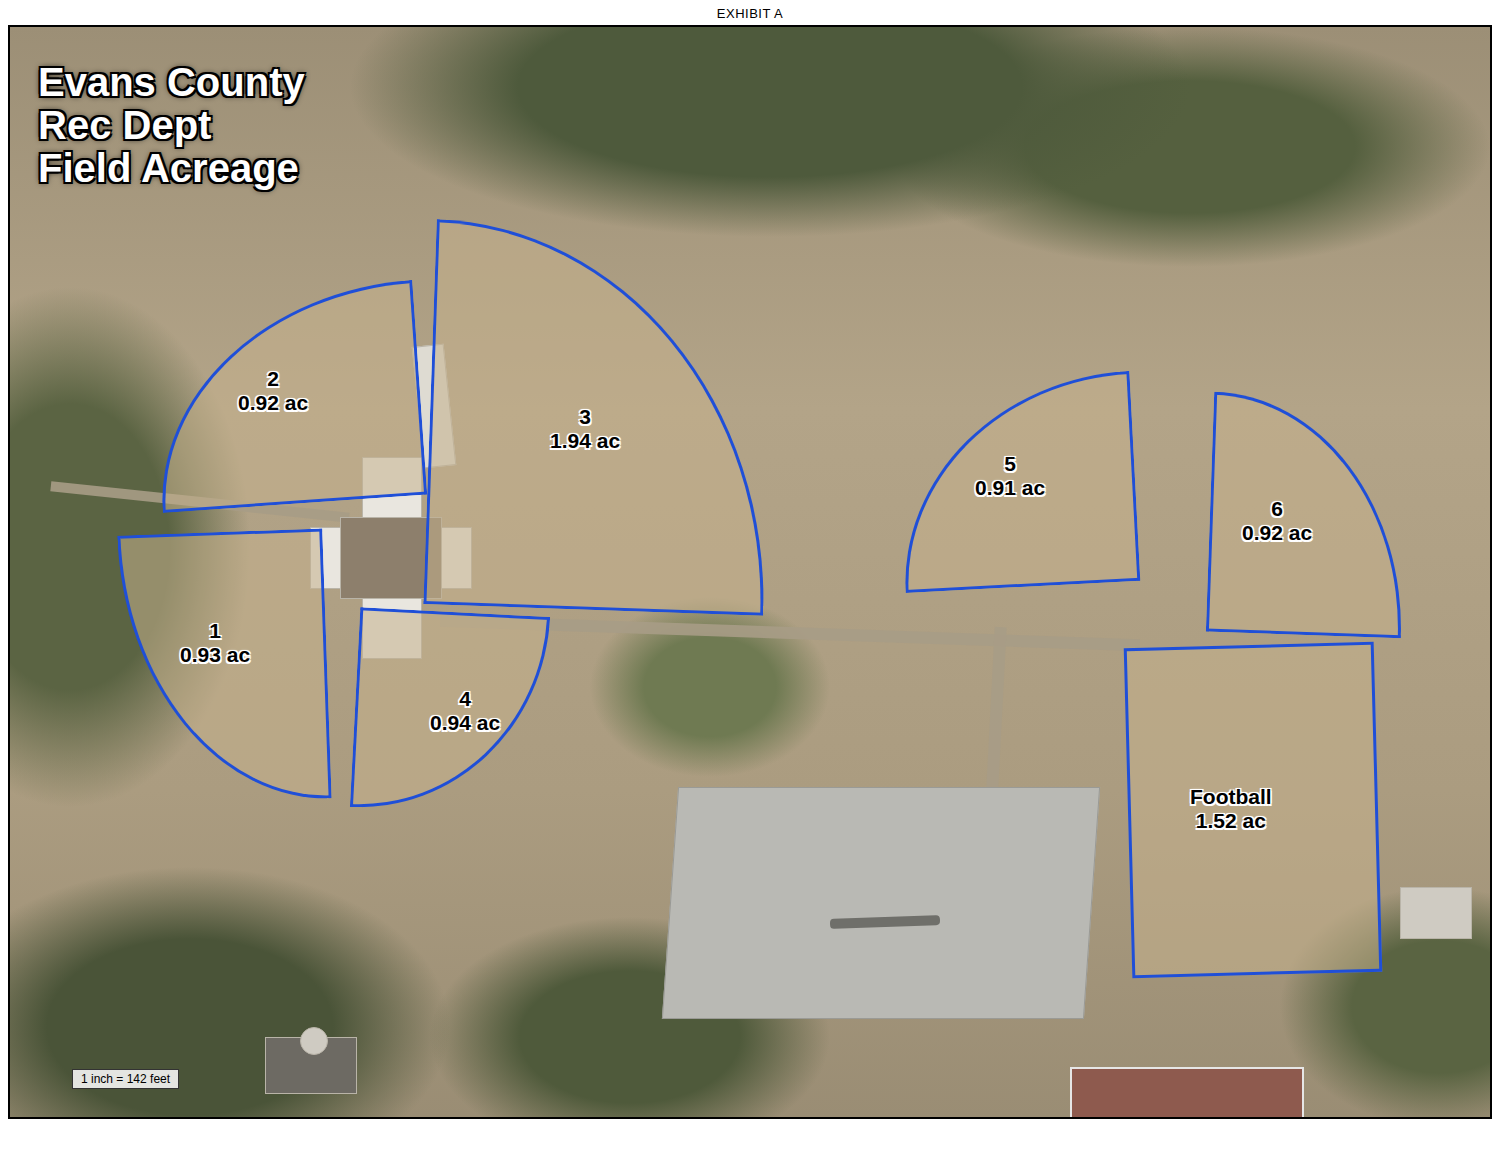EXHIBIT A
Evans County
Rec Dept
Field Acreage
2
0.92 ac
3
1.94 ac
1
0.93 ac
4
0.94 ac
5
0.91 ac
6
0.92 ac
Football
1.52 ac
1 inch = 142 feet